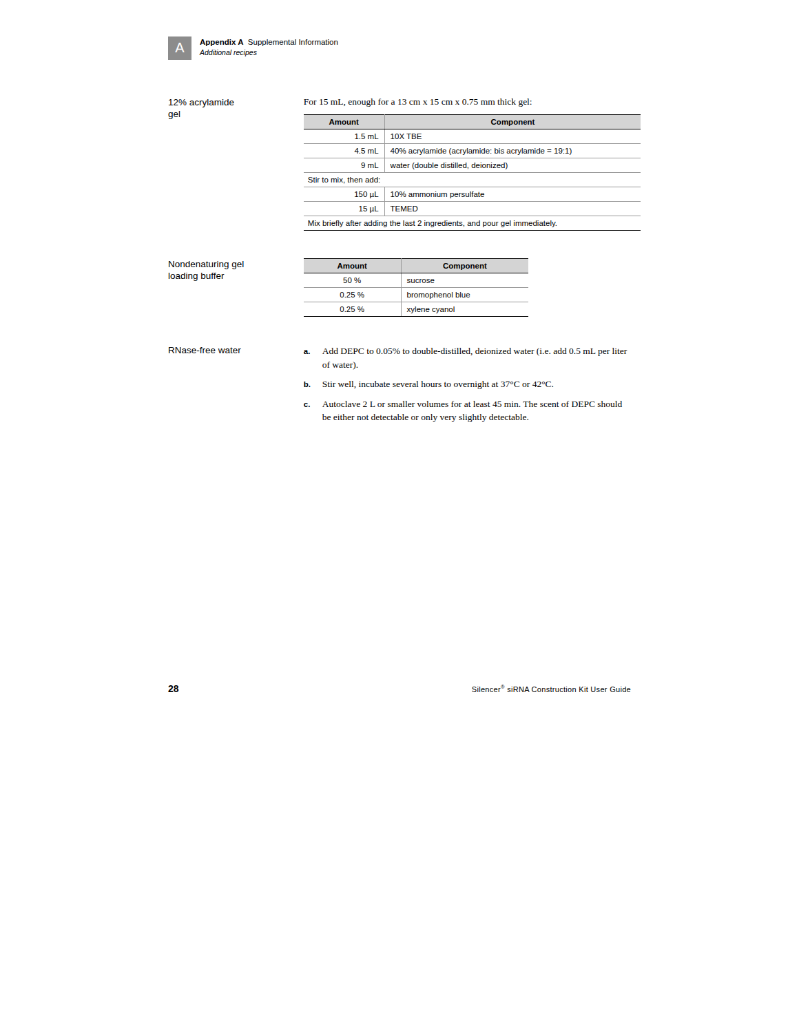A
Appendix A Supplemental Information
Additional recipes
12% acrylamide
gel
For 15 mL, enough for a 13 cm x 15 cm x 0.75 mm thick gel:
| Amount | Component |
| --- | --- |
| 1.5 mL | 10X TBE |
| 4.5 mL | 40% acrylamide (acrylamide: bis acrylamide = 19:1) |
| 9 mL | water (double distilled, deionized) |
| Stir to mix, then add: |
| 150 µL | 10% ammonium persulfate |
| 15 µL | TEMED |
| Mix briefly after adding the last 2 ingredients, and pour gel immediately. |
Nondenaturing gel
loading buffer
| Amount | Component |
| --- | --- |
| 50 % | sucrose |
| 0.25 % | bromophenol blue |
| 0.25 % | xylene cyanol |
RNase-free water
a. Add DEPC to 0.05% to double-distilled, deionized water (i.e. add 0.5 mL per liter of water).
b. Stir well, incubate several hours to overnight at 37°C or 42°C.
c. Autoclave 2 L or smaller volumes for at least 45 min. The scent of DEPC should be either not detectable or only very slightly detectable.
28
Silencer® siRNA Construction Kit User Guide